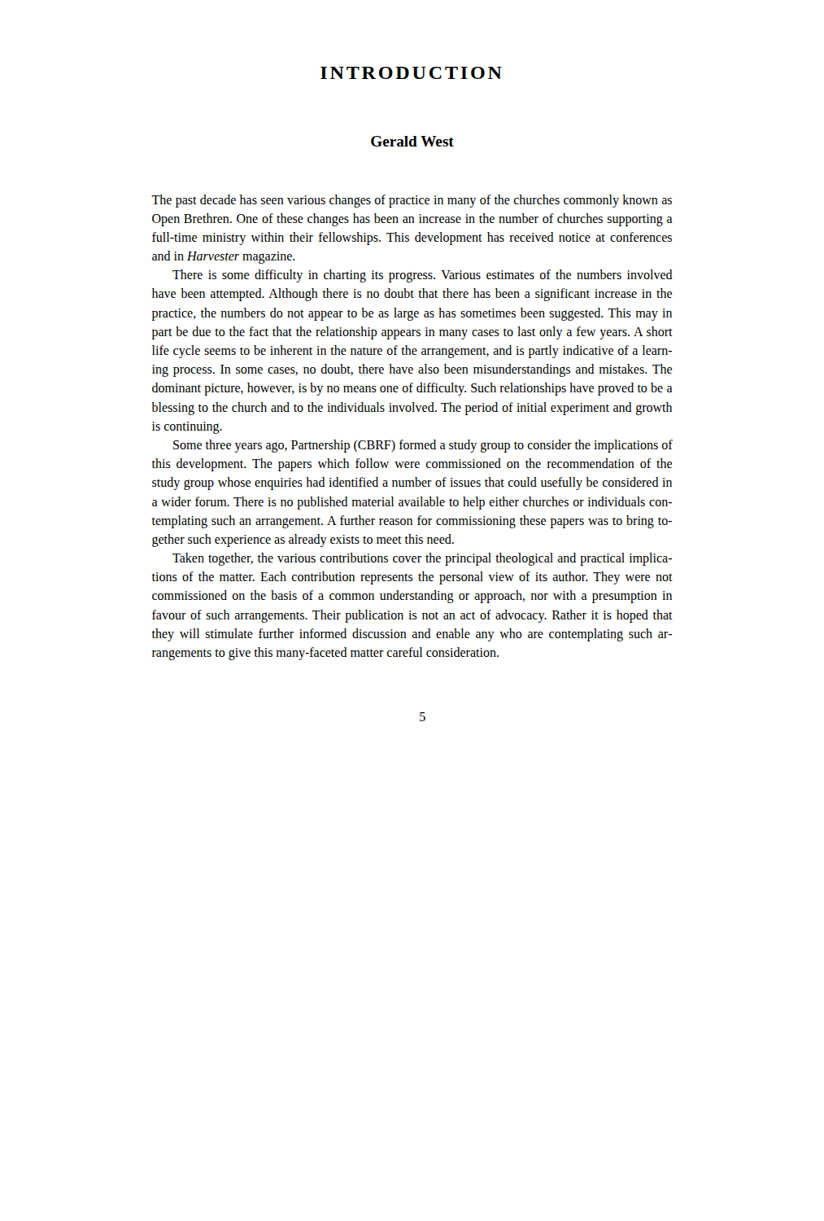INTRODUCTION
Gerald West
The past decade has seen various changes of practice in many of the churches commonly known as Open Brethren. One of these changes has been an increase in the number of churches supporting a full-time ministry within their fellowships. This development has received notice at conferences and in Harvester magazine.
There is some difficulty in charting its progress. Various estimates of the numbers involved have been attempted. Although there is no doubt that there has been a significant increase in the practice, the numbers do not appear to be as large as has sometimes been suggested. This may in part be due to the fact that the relationship appears in many cases to last only a few years. A short life cycle seems to be inherent in the nature of the arrangement, and is partly indicative of a learning process. In some cases, no doubt, there have also been misunderstandings and mistakes. The dominant picture, however, is by no means one of difficulty. Such relationships have proved to be a blessing to the church and to the individuals involved. The period of initial experiment and growth is continuing.
Some three years ago, Partnership (CBRF) formed a study group to consider the implications of this development. The papers which follow were commissioned on the recommendation of the study group whose enquiries had identified a number of issues that could usefully be considered in a wider forum. There is no published material available to help either churches or individuals contemplating such an arrangement. A further reason for commissioning these papers was to bring together such experience as already exists to meet this need.
Taken together, the various contributions cover the principal theological and practical implications of the matter. Each contribution represents the personal view of its author. They were not commissioned on the basis of a common understanding or approach, nor with a presumption in favour of such arrangements. Their publication is not an act of advocacy. Rather it is hoped that they will stimulate further informed discussion and enable any who are contemplating such arrangements to give this many-faceted matter careful consideration.
5